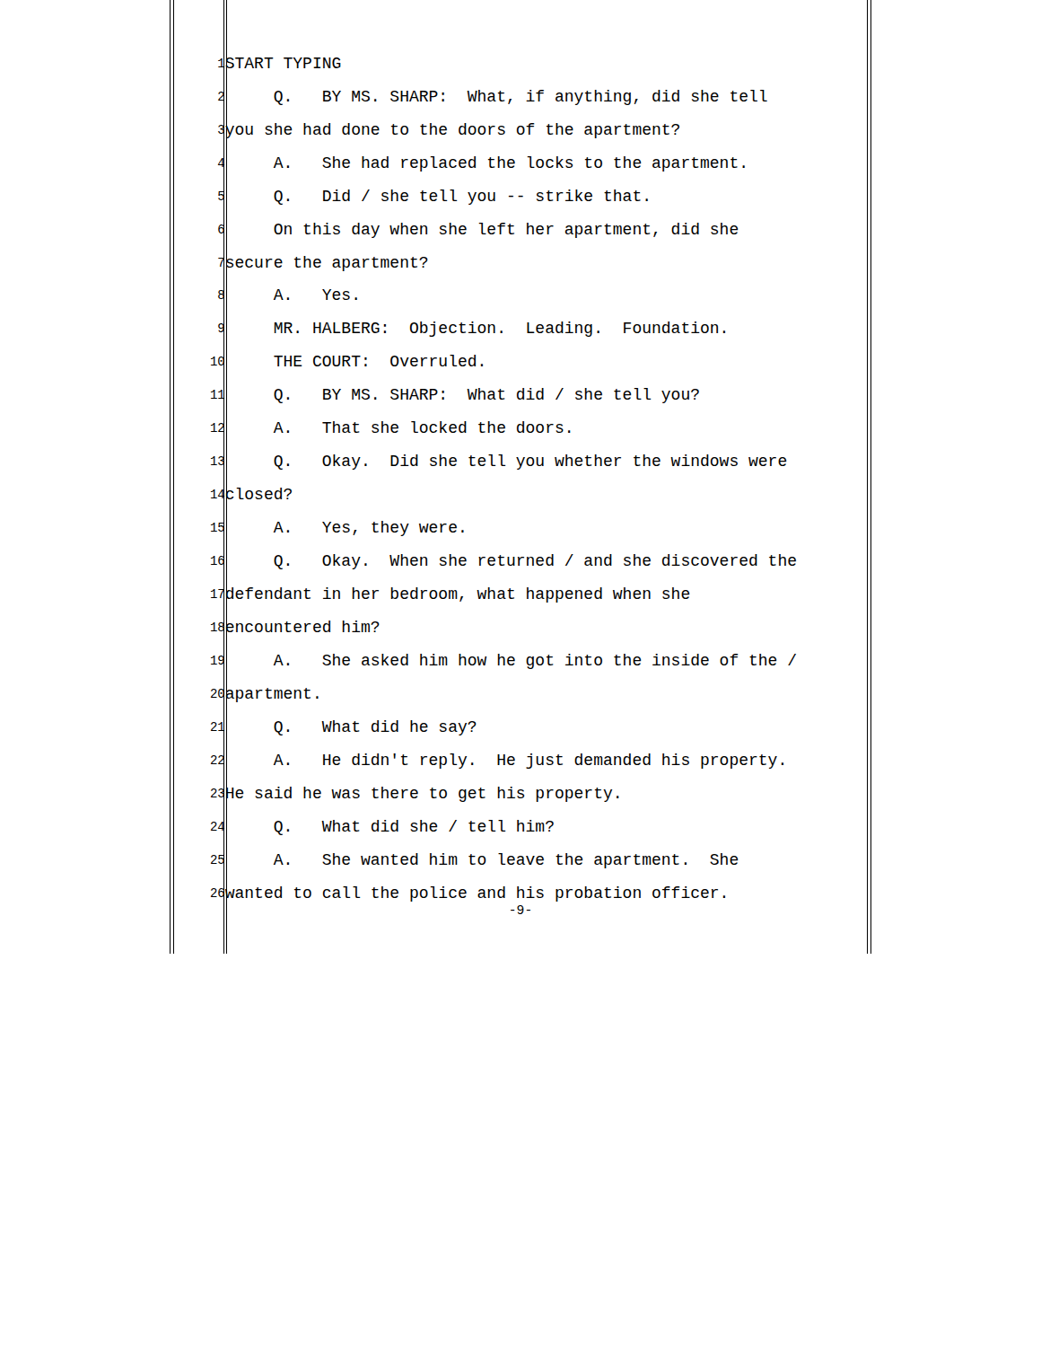| 1 | START TYPING |
| 2 | Q. BY MS. SHARP: What, if anything, did she tell |
| 3 | you she had done to the doors of the apartment? |
| 4 | A. She had replaced the locks to the apartment. |
| 5 | Q. Did / she tell you -- strike that. |
| 6 | On this day when she left her apartment, did she |
| 7 | secure the apartment? |
| 8 | A. Yes. |
| 9 | MR. HALBERG: Objection. Leading. Foundation. |
| 10 | THE COURT: Overruled. |
| 11 | Q. BY MS. SHARP: What did / she tell you? |
| 12 | A. That she locked the doors. |
| 13 | Q. Okay. Did she tell you whether the windows were |
| 14 | closed? |
| 15 | A. Yes, they were. |
| 16 | Q. Okay. When she returned / and she discovered the |
| 17 | defendant in her bedroom, what happened when she |
| 18 | encountered him? |
| 19 | A. She asked him how he got into the inside of the / |
| 20 | apartment. |
| 21 | Q. What did he say? |
| 22 | A. He didn't reply. He just demanded his property. |
| 23 | He said he was there to get his property. |
| 24 | Q. What did she / tell him? |
| 25 | A. She wanted him to leave the apartment. She |
| 26 | wanted to call the police and his probation officer. |
-9-